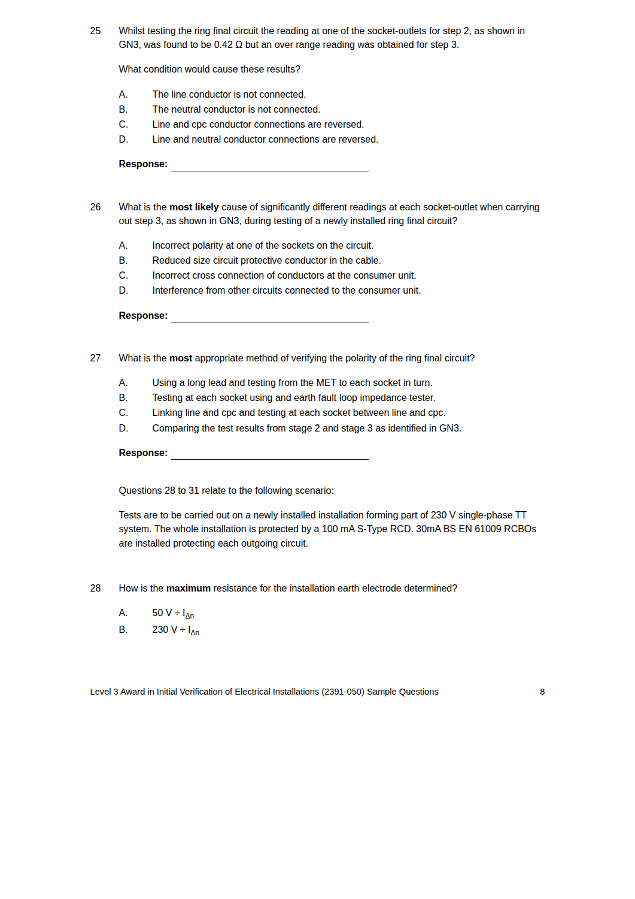25
Whilst testing the ring final circuit the reading at one of the socket-outlets for step 2, as shown in GN3, was found to be 0.42 Ω but an over range reading was obtained for step 3.
What condition would cause these results?
A. The line conductor is not connected.
B. The neutral conductor is not connected.
C. Line and cpc conductor connections are reversed.
D. Line and neutral conductor connections are reversed.
Response:
26
What is the most likely cause of significantly different readings at each socket-outlet when carrying out step 3, as shown in GN3, during testing of a newly installed ring final circuit?
A. Incorrect polarity at one of the sockets on the circuit.
B. Reduced size circuit protective conductor in the cable.
C. Incorrect cross connection of conductors at the consumer unit.
D. Interference from other circuits connected to the consumer unit.
Response:
27
What is the most appropriate method of verifying the polarity of the ring final circuit?
A. Using a long lead and testing from the MET to each socket in turn.
B. Testing at each socket using and earth fault loop impedance tester.
C. Linking line and cpc and testing at each socket between line and cpc.
D. Comparing the test results from stage 2 and stage 3 as identified in GN3.
Response:
Questions 28 to 31 relate to the following scenario:
Tests are to be carried out on a newly installed installation forming part of 230 V single-phase TT system. The whole installation is protected by a 100 mA S-Type RCD. 30mA BS EN 61009 RCBOs are installed protecting each outgoing circuit.
28
How is the maximum resistance for the installation earth electrode determined?
A. 50 V ÷ IΔn
B. 230 V ÷ IΔn
Level 3 Award in Initial Verification of Electrical Installations (2391-050) Sample Questions
8